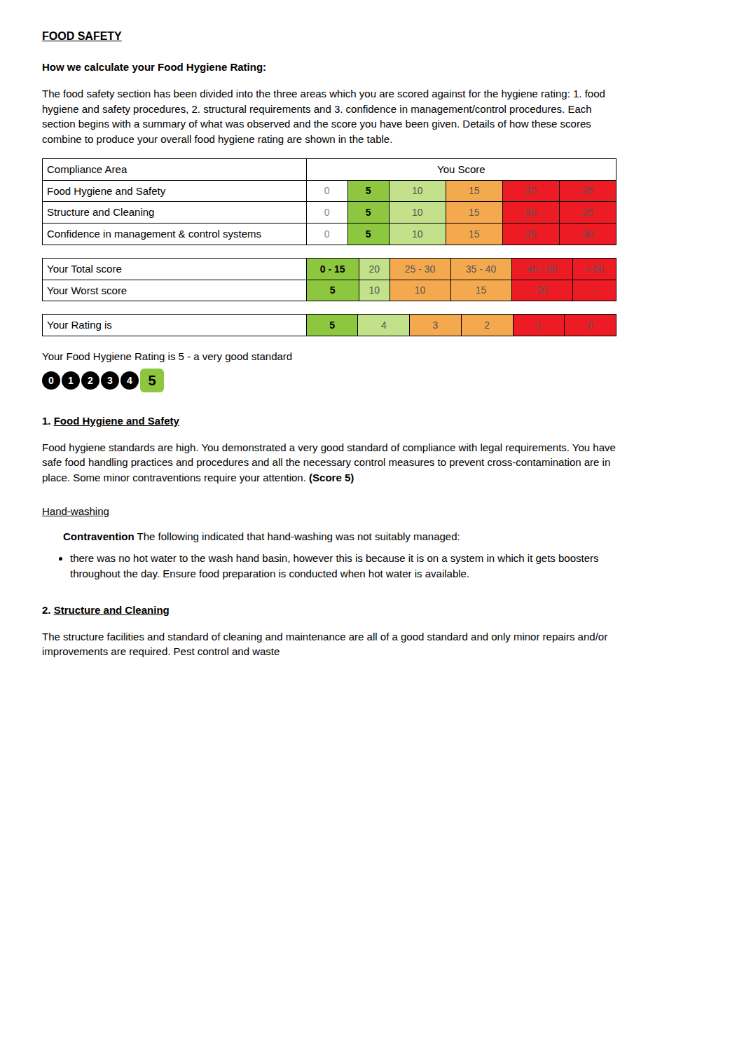FOOD SAFETY
How we calculate your Food Hygiene Rating:
The food safety section has been divided into the three areas which you are scored against for the hygiene rating: 1. food hygiene and safety procedures, 2. structural requirements and 3. confidence in management/control procedures. Each section begins with a summary of what was observed and the score you have been given. Details of how these scores combine to produce your overall food hygiene rating are shown in the table.
| Compliance Area | You Score |
| --- | --- |
| Food Hygiene and Safety | 0 | 5 | 10 | 15 | 20 | 25 |
| Structure and Cleaning | 0 | 5 | 10 | 15 | 20 | 25 |
| Confidence in management & control systems | 0 | 5 | 10 | 15 | 20 | 30 |
| Your Total score | 0 - 15 | 20 | 25 - 30 | 35 - 40 | 45 - 50 | > 50 |
| Your Worst score | 5 | 10 | 10 | 15 | 20 | - |
| Your Rating is | 5 | 4 | 3 | 2 | 1 | 0 |
Your Food Hygiene Rating is 5 - a very good standard
012345
1. Food Hygiene and Safety
Food hygiene standards are high. You demonstrated a very good standard of compliance with legal requirements. You have safe food handling practices and procedures and all the necessary control measures to prevent cross-contamination are in place. Some minor contraventions require your attention. (Score 5)
Hand-washing
Contravention The following indicated that hand-washing was not suitably managed:
there was no hot water to the wash hand basin, however this is because it is on a system in which it gets boosters throughout the day. Ensure food preparation is conducted when hot water is available.
2. Structure and Cleaning
The structure facilities and standard of cleaning and maintenance are all of a good standard and only minor repairs and/or improvements are required. Pest control and waste